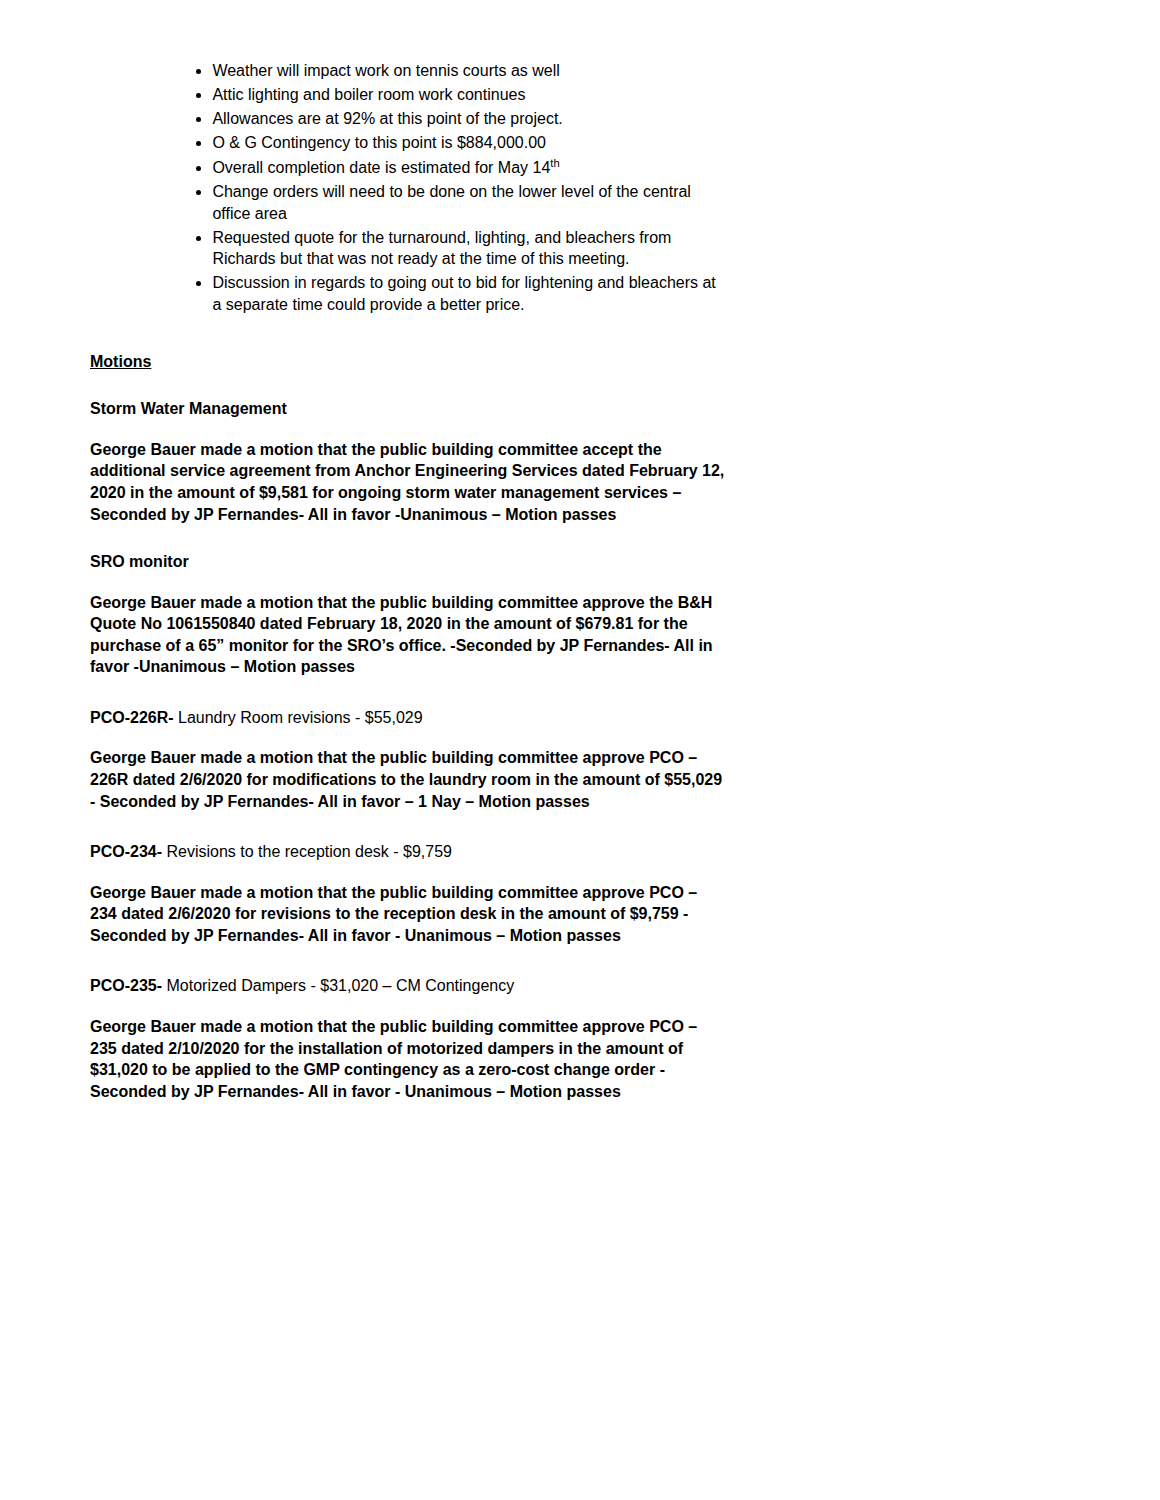Weather will impact work on tennis courts as well
Attic lighting and boiler room work continues
Allowances are at 92% at this point of the project.
O & G Contingency to this point is $884,000.00
Overall completion date is estimated for May 14th
Change orders will need to be done on the lower level of the central office area
Requested quote for the turnaround, lighting, and bleachers from Richards but that was not ready at the time of this meeting.
Discussion in regards to going out to bid for lightening and bleachers at a separate time could provide a better price.
Motions
Storm Water Management
George Bauer made a motion that the public building committee accept the additional service agreement from Anchor Engineering Services dated February 12, 2020 in the amount of $9,581 for ongoing storm water management services – Seconded by JP Fernandes- All in favor -Unanimous – Motion passes
SRO monitor
George Bauer made a motion that the public building committee approve the B&H Quote No 1061550840 dated February 18, 2020 in the amount of $679.81 for the purchase of a 65” monitor for the SRO’s office. -Seconded by JP Fernandes- All in favor -Unanimous – Motion passes
PCO-226R- Laundry Room revisions - $55,029
George Bauer made a motion that the public building committee approve PCO – 226R dated 2/6/2020 for modifications to the laundry room in the amount of $55,029 - Seconded by JP Fernandes- All in favor – 1 Nay – Motion passes
PCO-234- Revisions to the reception desk - $9,759
George Bauer made a motion that the public building committee approve PCO – 234 dated 2/6/2020 for revisions to the reception desk in the amount of $9,759 - Seconded by JP Fernandes- All in favor - Unanimous – Motion passes
PCO-235- Motorized Dampers - $31,020 – CM Contingency
George Bauer made a motion that the public building committee approve PCO – 235 dated 2/10/2020 for the installation of motorized dampers in the amount of $31,020 to be applied to the GMP contingency as a zero-cost change order - Seconded by JP Fernandes- All in favor - Unanimous – Motion passes